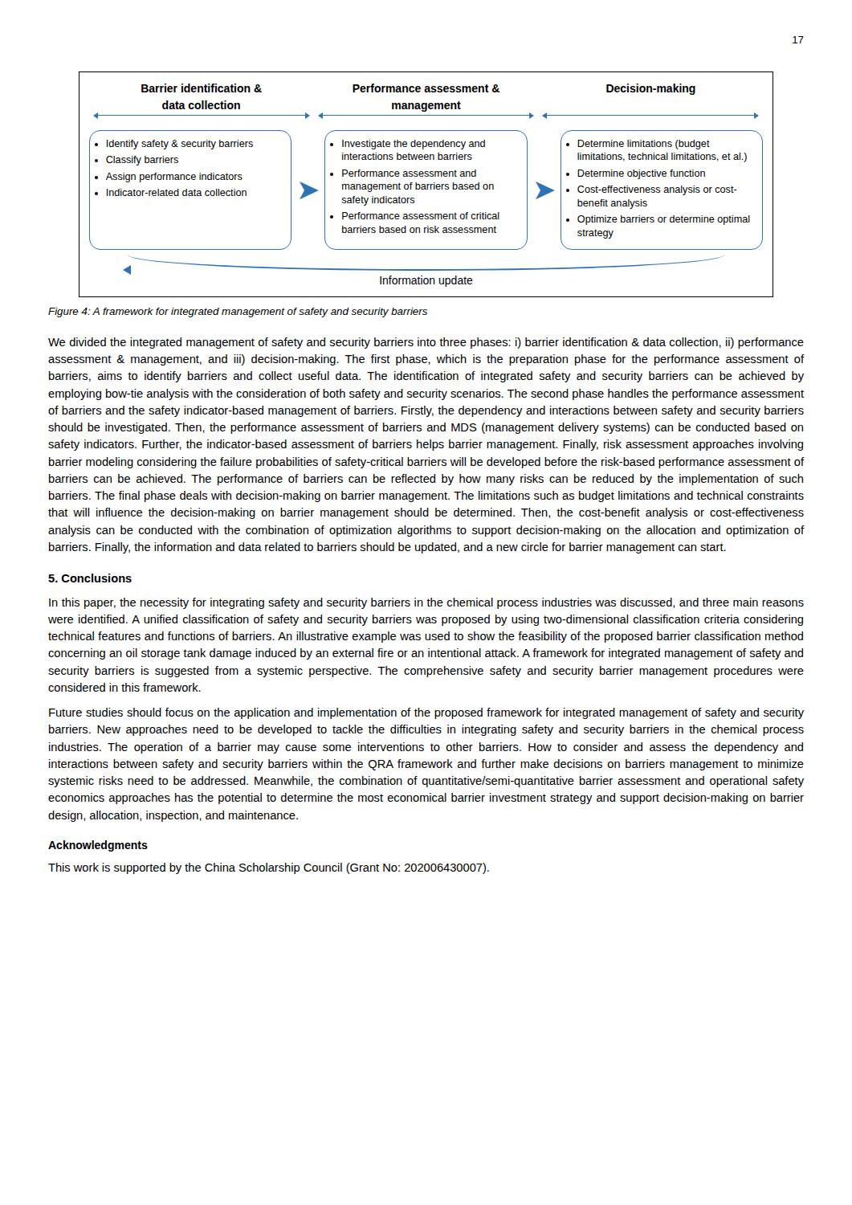17
Barrier identification &
data collection
Performance assessment &
management
Decision-making
Identify safety & security barriers
Classify barriers
Assign performance indicators
Indicator-related data collection
➤
Investigate the dependency and interactions between barriers
Performance assessment and management of barriers based on safety indicators
Performance assessment of critical barriers based on risk assessment
➤
Determine limitations (budget limitations, technical limitations, et al.)
Determine objective function
Cost-effectiveness analysis or cost-benefit analysis
Optimize barriers or determine optimal strategy
Information update
Figure 4: A framework for integrated management of safety and security barriers
We divided the integrated management of safety and security barriers into three phases: i) barrier identification & data collection, ii) performance assessment & management, and iii) decision-making. The first phase, which is the preparation phase for the performance assessment of barriers, aims to identify barriers and collect useful data. The identification of integrated safety and security barriers can be achieved by employing bow-tie analysis with the consideration of both safety and security scenarios. The second phase handles the performance assessment of barriers and the safety indicator-based management of barriers. Firstly, the dependency and interactions between safety and security barriers should be investigated. Then, the performance assessment of barriers and MDS (management delivery systems) can be conducted based on safety indicators. Further, the indicator-based assessment of barriers helps barrier management. Finally, risk assessment approaches involving barrier modeling considering the failure probabilities of safety-critical barriers will be developed before the risk-based performance assessment of barriers can be achieved. The performance of barriers can be reflected by how many risks can be reduced by the implementation of such barriers. The final phase deals with decision-making on barrier management. The limitations such as budget limitations and technical constraints that will influence the decision-making on barrier management should be determined. Then, the cost-benefit analysis or cost-effectiveness analysis can be conducted with the combination of optimization algorithms to support decision-making on the allocation and optimization of barriers. Finally, the information and data related to barriers should be updated, and a new circle for barrier management can start.
5. Conclusions
In this paper, the necessity for integrating safety and security barriers in the chemical process industries was discussed, and three main reasons were identified. A unified classification of safety and security barriers was proposed by using two-dimensional classification criteria considering technical features and functions of barriers. An illustrative example was used to show the feasibility of the proposed barrier classification method concerning an oil storage tank damage induced by an external fire or an intentional attack. A framework for integrated management of safety and security barriers is suggested from a systemic perspective. The comprehensive safety and security barrier management procedures were considered in this framework.
Future studies should focus on the application and implementation of the proposed framework for integrated management of safety and security barriers. New approaches need to be developed to tackle the difficulties in integrating safety and security barriers in the chemical process industries. The operation of a barrier may cause some interventions to other barriers. How to consider and assess the dependency and interactions between safety and security barriers within the QRA framework and further make decisions on barriers management to minimize systemic risks need to be addressed. Meanwhile, the combination of quantitative/semi-quantitative barrier assessment and operational safety economics approaches has the potential to determine the most economical barrier investment strategy and support decision-making on barrier design, allocation, inspection, and maintenance.
Acknowledgments
This work is supported by the China Scholarship Council (Grant No: 202006430007).